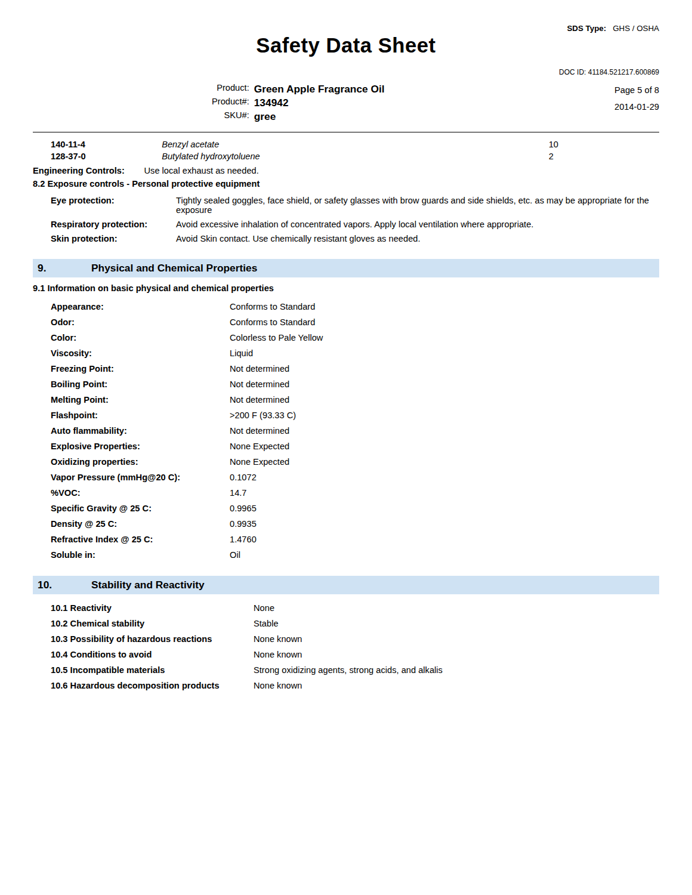SDS Type: GHS / OSHA
Safety Data Sheet
DOC ID: 41184.521217.600869
Page 5 of 8
2014-01-29
| Product: | Green Apple Fragrance Oil |
| Product#: | 134942 |
| SKU#: | gree |
| 140-11-4 | Benzyl acetate | 10 |
| 128-37-0 | Butylated hydroxytoluene | 2 |
Engineering Controls: Use local exhaust as needed.
8.2 Exposure controls - Personal protective equipment
| Eye protection: | Tightly sealed goggles, face shield, or safety glasses with brow guards and side shields, etc. as may be appropriate for the exposure |
| Respiratory protection: | Avoid excessive inhalation of concentrated vapors. Apply local ventilation where appropriate. |
| Skin protection: | Avoid Skin contact. Use chemically resistant gloves as needed. |
9. Physical and Chemical Properties
9.1 Information on basic physical and chemical properties
| Appearance: | Conforms to Standard |
| Odor: | Conforms to Standard |
| Color: | Colorless to Pale Yellow |
| Viscosity: | Liquid |
| Freezing Point: | Not determined |
| Boiling Point: | Not determined |
| Melting Point: | Not determined |
| Flashpoint: | >200 F (93.33 C) |
| Auto flammability: | Not determined |
| Explosive Properties: | None Expected |
| Oxidizing properties: | None Expected |
| Vapor Pressure (mmHg@20 C): | 0.1072 |
| %VOC: | 14.7 |
| Specific Gravity @ 25 C: | 0.9965 |
| Density @ 25 C: | 0.9935 |
| Refractive Index @ 25 C: | 1.4760 |
| Soluble in: | Oil |
10. Stability and Reactivity
| 10.1 Reactivity | None |
| 10.2 Chemical stability | Stable |
| 10.3 Possibility of hazardous reactions | None known |
| 10.4 Conditions to avoid | None known |
| 10.5 Incompatible materials | Strong oxidizing agents, strong acids, and alkalis |
| 10.6 Hazardous decomposition products | None known |